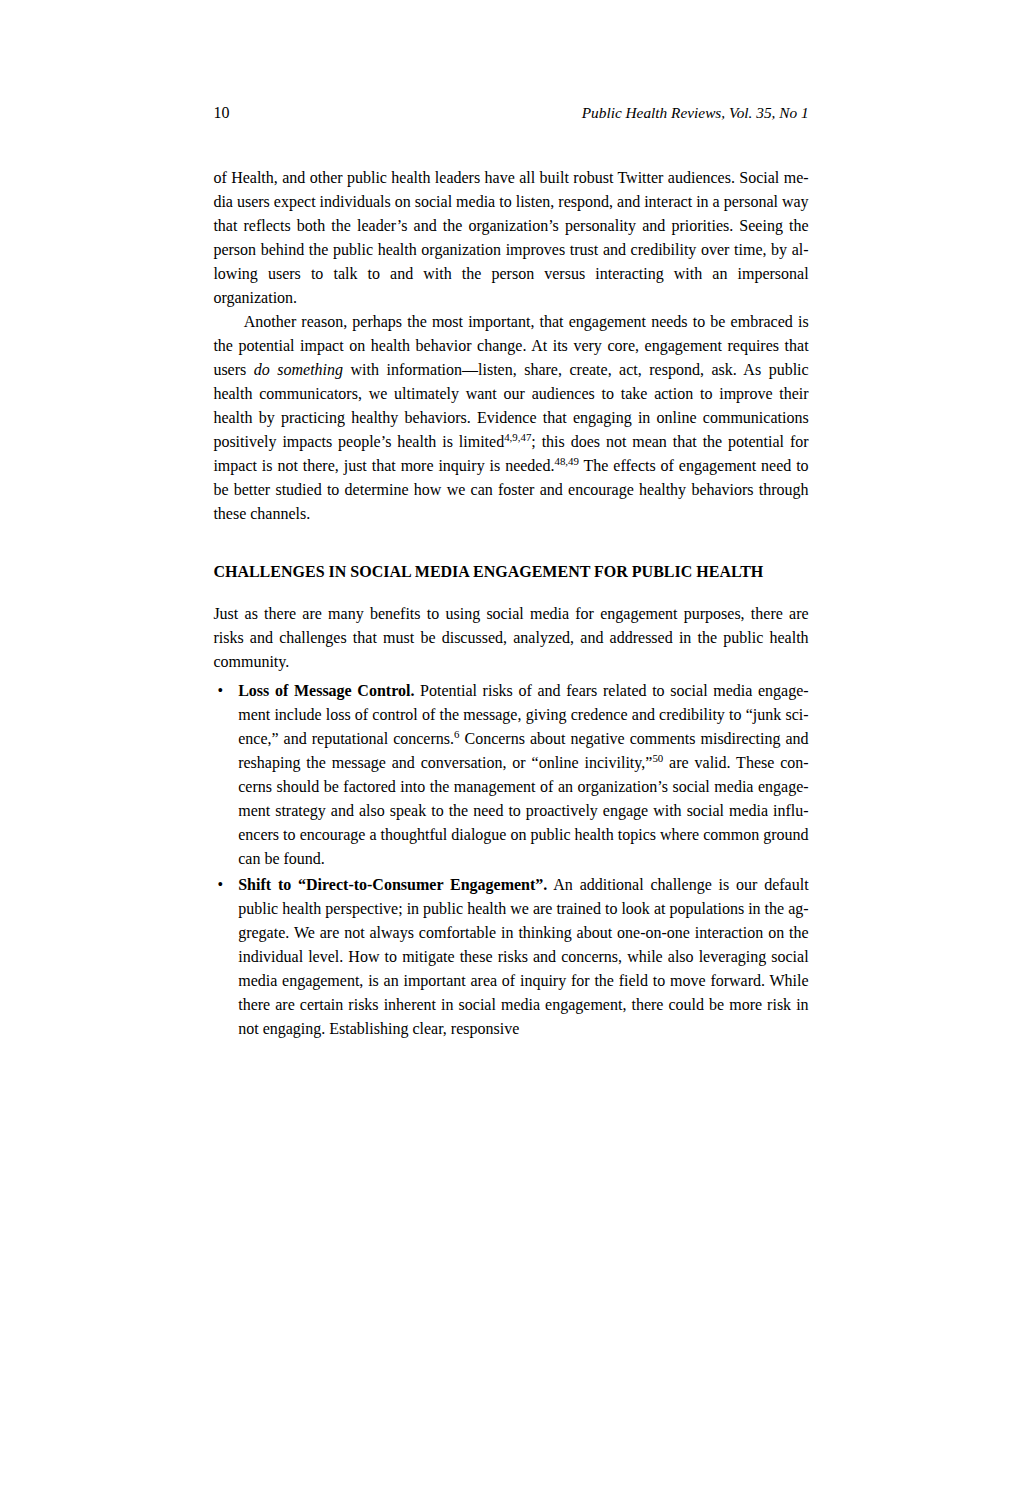10 Public Health Reviews, Vol. 35, No 1
of Health, and other public health leaders have all built robust Twitter audiences. Social media users expect individuals on social media to listen, respond, and interact in a personal way that reflects both the leader’s and the organization’s personality and priorities. Seeing the person behind the public health organization improves trust and credibility over time, by allowing users to talk to and with the person versus interacting with an impersonal organization.
Another reason, perhaps the most important, that engagement needs to be embraced is the potential impact on health behavior change. At its very core, engagement requires that users do something with information—listen, share, create, act, respond, ask. As public health communicators, we ultimately want our audiences to take action to improve their health by practicing healthy behaviors. Evidence that engaging in online communications positively impacts people’s health is limited4,9,47; this does not mean that the potential for impact is not there, just that more inquiry is needed.48,49 The effects of engagement need to be better studied to determine how we can foster and encourage healthy behaviors through these channels.
Challenges in Social Media Engagement for Public Health
Just as there are many benefits to using social media for engagement purposes, there are risks and challenges that must be discussed, analyzed, and addressed in the public health community.
Loss of Message Control. Potential risks of and fears related to social media engagement include loss of control of the message, giving credence and credibility to “junk science,” and reputational concerns.6 Concerns about negative comments misdirecting and reshaping the message and conversation, or “online incivility,”50 are valid. These concerns should be factored into the management of an organization’s social media engagement strategy and also speak to the need to proactively engage with social media influencers to encourage a thoughtful dialogue on public health topics where common ground can be found.
Shift to “Direct-to-Consumer Engagement”. An additional challenge is our default public health perspective; in public health we are trained to look at populations in the aggregate. We are not always comfortable in thinking about one-on-one interaction on the individual level. How to mitigate these risks and concerns, while also leveraging social media engagement, is an important area of inquiry for the field to move forward. While there are certain risks inherent in social media engagement, there could be more risk in not engaging. Establishing clear, responsive